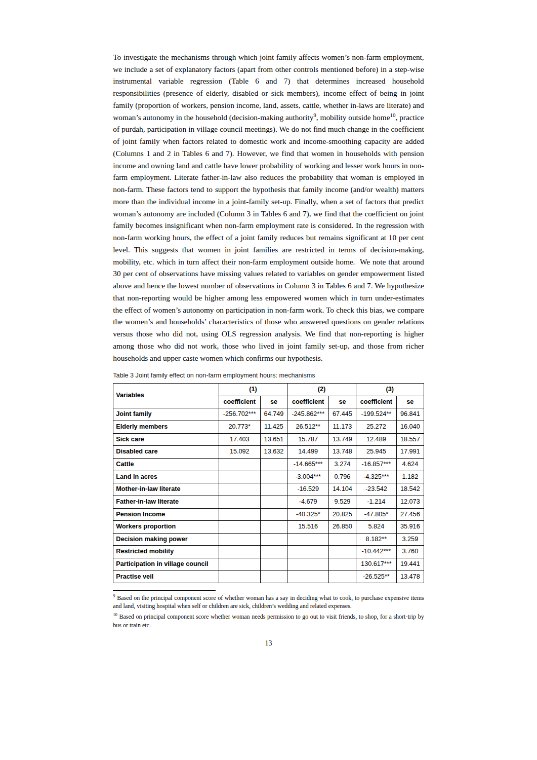To investigate the mechanisms through which joint family affects women’s non-farm employment, we include a set of explanatory factors (apart from other controls mentioned before) in a step-wise instrumental variable regression (Table 6 and 7) that determines increased household responsibilities (presence of elderly, disabled or sick members), income effect of being in joint family (proportion of workers, pension income, land, assets, cattle, whether in-laws are literate) and woman’s autonomy in the household (decision-making authority9, mobility outside home10, practice of purdah, participation in village council meetings). We do not find much change in the coefficient of joint family when factors related to domestic work and income-smoothing capacity are added (Columns 1 and 2 in Tables 6 and 7). However, we find that women in households with pension income and owning land and cattle have lower probability of working and lesser work hours in non-farm employment. Literate father-in-law also reduces the probability that woman is employed in non-farm. These factors tend to support the hypothesis that family income (and/or wealth) matters more than the individual income in a joint-family set-up. Finally, when a set of factors that predict woman’s autonomy are included (Column 3 in Tables 6 and 7), we find that the coefficient on joint family becomes insignificant when non-farm employment rate is considered. In the regression with non-farm working hours, the effect of a joint family reduces but remains significant at 10 per cent level. This suggests that women in joint families are restricted in terms of decision-making, mobility, etc. which in turn affect their non-farm employment outside home. We note that around 30 per cent of observations have missing values related to variables on gender empowerment listed above and hence the lowest number of observations in Column 3 in Tables 6 and 7. We hypothesize that non-reporting would be higher among less empowered women which in turn under-estimates the effect of women’s autonomy on participation in non-farm work. To check this bias, we compare the women’s and households’ characteristics of those who answered questions on gender relations versus those who did not, using OLS regression analysis. We find that non-reporting is higher among those who did not work, those who lived in joint family set-up, and those from richer households and upper caste women which confirms our hypothesis.
Table 3 Joint family effect on non-farm employment hours: mechanisms
| Variables | (1) | (2) | (3) |
| --- | --- | --- | --- |
| coefficient | se | coefficient | se | coefficient | se |
| Joint family | -256.702*** | 64.749 | -245.862*** | 67.445 | -199.524** | 96.841 |
| Elderly members | 20.773* | 11.425 | 26.512** | 11.173 | 25.272 | 16.040 |
| Sick care | 17.403 | 13.651 | 15.787 | 13.749 | 12.489 | 18.557 |
| Disabled care | 15.092 | 13.632 | 14.499 | 13.748 | 25.945 | 17.991 |
| Cattle | | | -14.665*** | 3.274 | -16.857*** | 4.624 |
| Land in acres | | | -3.004*** | 0.796 | -4.325*** | 1.182 |
| Mother-in-law literate | | | -16.529 | 14.104 | -23.542 | 18.542 |
| Father-in-law literate | | | -4.679 | 9.529 | -1.214 | 12.073 |
| Pension Income | | | -40.325* | 20.825 | -47.805* | 27.456 |
| Workers proportion | | | 15.516 | 26.850 | 5.824 | 35.916 |
| Decision making power | | | | | 8.182** | 3.259 |
| Restricted mobility | | | | | -10.442*** | 3.760 |
| Participation in village council | | | | | 130.617*** | 19.441 |
| Practise veil | | | | | -26.525** | 13.478 |
9 Based on the principal component score of whether woman has a say in deciding what to cook, to purchase expensive items and land, visiting hospital when self or children are sick, children’s wedding and related expenses.
10 Based on principal component score whether woman needs permission to go out to visit friends, to shop, for a short-trip by bus or train etc.
13